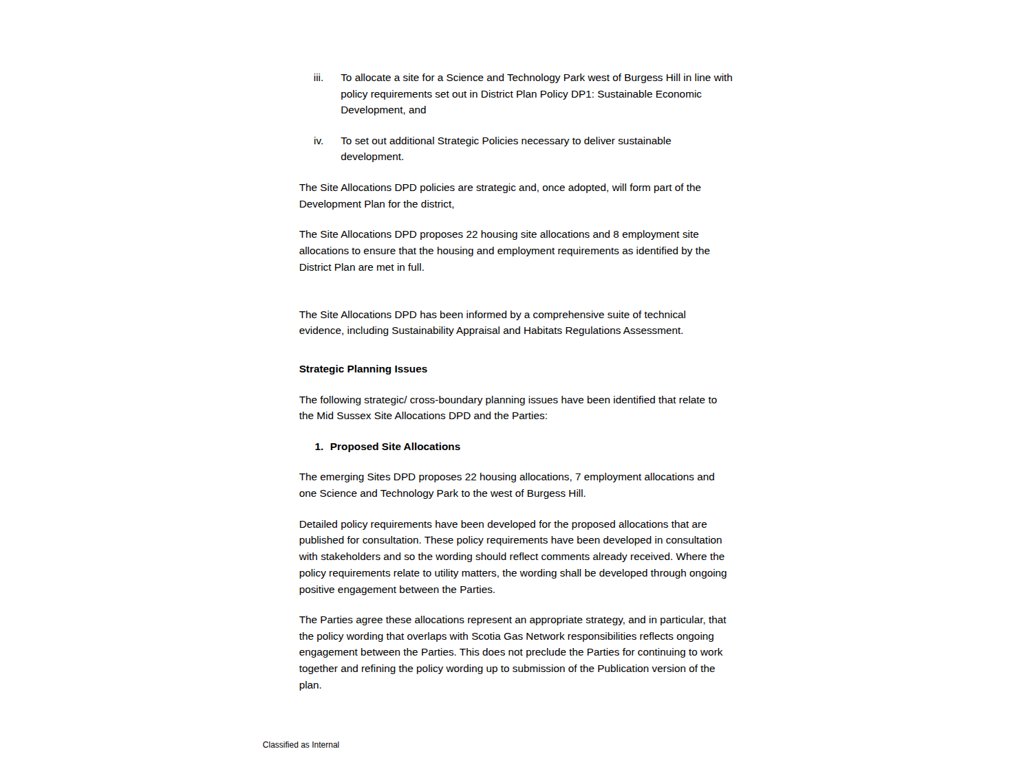To allocate a site for a Science and Technology Park west of Burgess Hill in line with policy requirements set out in District Plan Policy DP1: Sustainable Economic Development, and
To set out additional Strategic Policies necessary to deliver sustainable development.
The Site Allocations DPD policies are strategic and, once adopted, will form part of the Development Plan for the district,
The Site Allocations DPD proposes 22 housing site allocations and 8 employment site allocations to ensure that the housing and employment requirements as identified by the District Plan are met in full.
The Site Allocations DPD has been informed by a comprehensive suite of technical evidence, including Sustainability Appraisal and Habitats Regulations Assessment.
Strategic Planning Issues
The following strategic/ cross-boundary planning issues have been identified that relate to the Mid Sussex Site Allocations DPD and the Parties:
Proposed Site Allocations
The emerging Sites DPD proposes 22 housing allocations, 7 employment allocations and one Science and Technology Park to the west of Burgess Hill.
Detailed policy requirements have been developed for the proposed allocations that are published for consultation. These policy requirements have been developed in consultation with stakeholders and so the wording should reflect comments already received. Where the policy requirements relate to utility matters, the wording shall be developed through ongoing positive engagement between the Parties.
The Parties agree these allocations represent an appropriate strategy, and in particular, that the policy wording that overlaps with Scotia Gas Network responsibilities reflects ongoing engagement between the Parties. This does not preclude the Parties for continuing to work together and refining the policy wording up to submission of the Publication version of the plan.
Classified as Internal